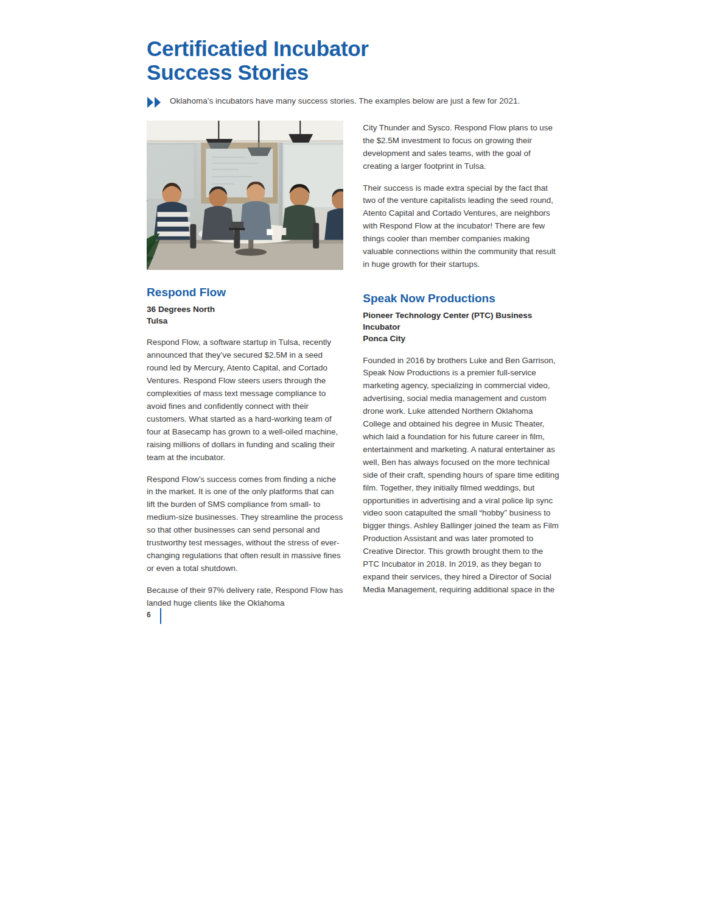Certificatied Incubator
Success Stories
Oklahoma’s incubators have many success stories. The examples below are just a few for 2021.
Respond Flow
36 Degrees North
Tulsa
Respond Flow, a software startup in Tulsa, recently announced that they’ve secured $2.5M in a seed round led by Mercury, Atento Capital, and Cortado Ventures. Respond Flow steers users through the complexities of mass text message compliance to avoid fines and confidently connect with their customers. What started as a hard-working team of four at Basecamp has grown to a well-oiled machine, raising millions of dollars in funding and scaling their team at the incubator.
Respond Flow’s success comes from finding a niche in the market. It is one of the only platforms that can lift the burden of SMS compliance from small- to medium-size businesses. They streamline the process so that other businesses can send personal and trustworthy test messages, without the stress of ever-changing regulations that often result in massive fines or even a total shutdown.
Because of their 97% delivery rate, Respond Flow has landed huge clients like the Oklahoma
City Thunder and Sysco. Respond Flow plans to use the $2.5M investment to focus on growing their development and sales teams, with the goal of creating a larger footprint in Tulsa.
Their success is made extra special by the fact that two of the venture capitalists leading the seed round, Atento Capital and Cortado Ventures, are neighbors with Respond Flow at the incubator! There are few things cooler than member companies making valuable connections within the community that result in huge growth for their startups.
Speak Now Productions
Pioneer Technology Center (PTC) Business Incubator
Ponca City
Founded in 2016 by brothers Luke and Ben Garrison, Speak Now Productions is a premier full-service marketing agency, specializing in commercial video, advertising, social media management and custom drone work. Luke attended Northern Oklahoma College and obtained his degree in Music Theater, which laid a foundation for his future career in film, entertainment and marketing. A natural entertainer as well, Ben has always focused on the more technical side of their craft, spending hours of spare time editing film. Together, they initially filmed weddings, but opportunities in advertising and a viral police lip sync video soon catapulted the small “hobby” business to bigger things. Ashley Ballinger joined the team as Film Production Assistant and was later promoted to Creative Director. This growth brought them to the PTC Incubator in 2018. In 2019, as they began to expand their services, they hired a Director of Social Media Management, requiring additional space in the
6